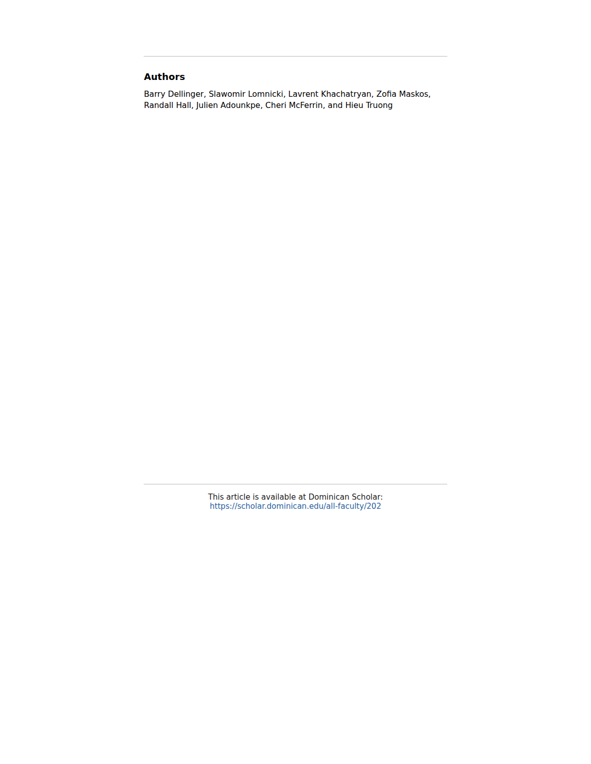Authors
Barry Dellinger, Slawomir Lomnicki, Lavrent Khachatryan, Zofia Maskos, Randall Hall, Julien Adounkpe, Cheri McFerrin, and Hieu Truong
This article is available at Dominican Scholar: https://scholar.dominican.edu/all-faculty/202